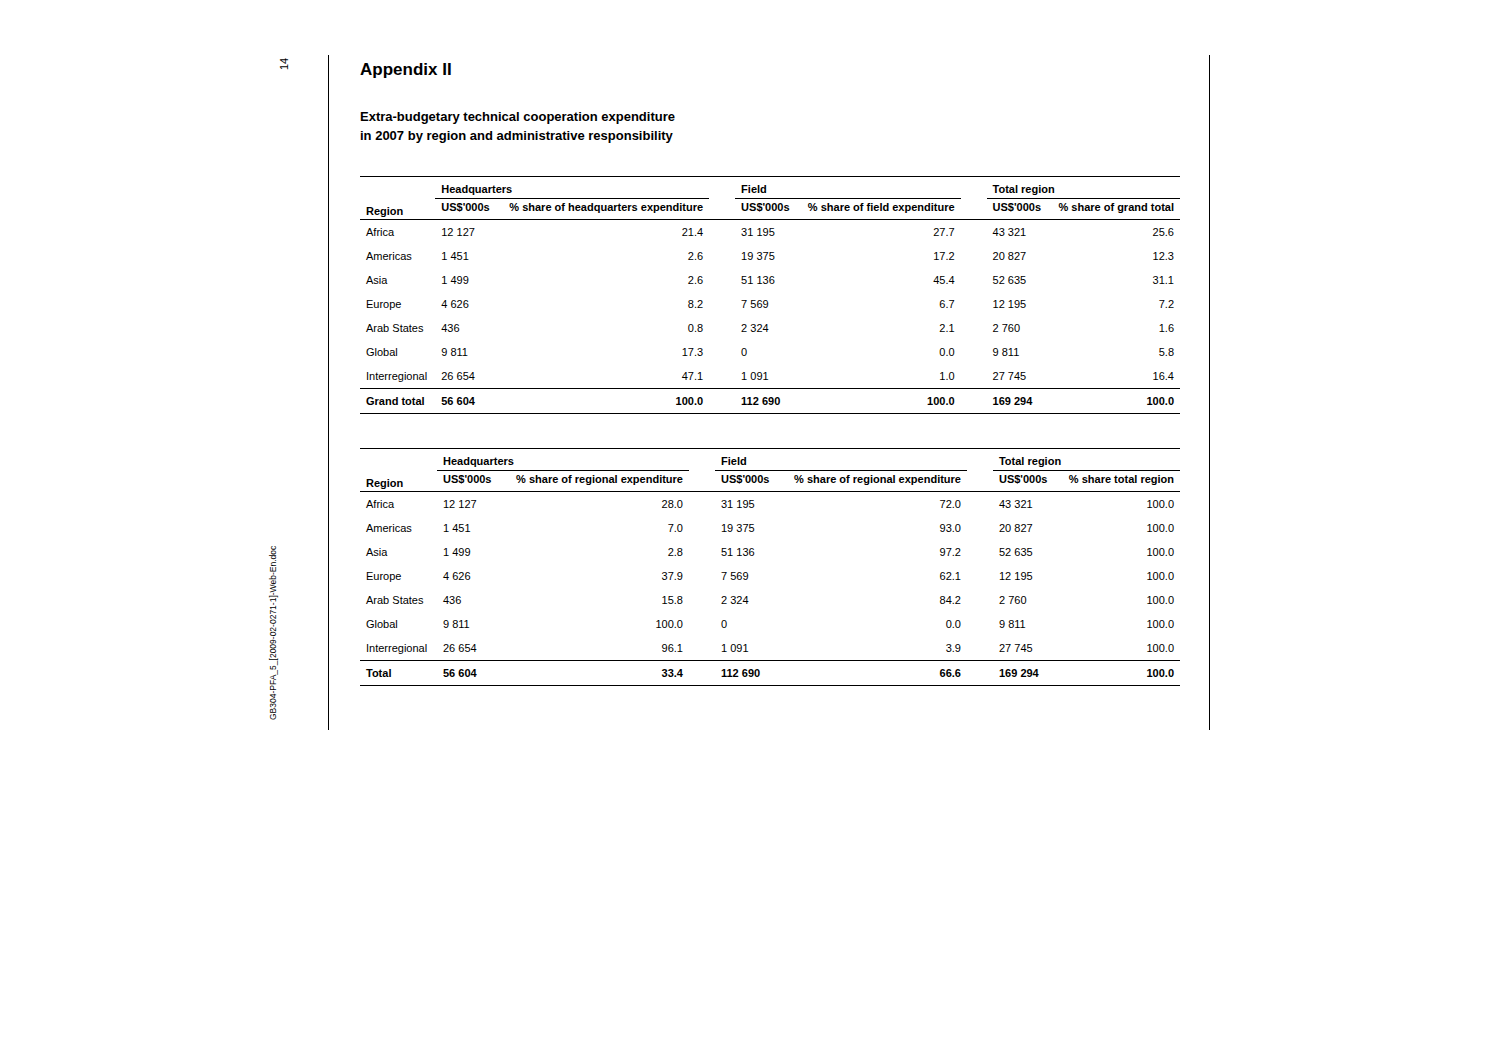14
GB304-PFA_5_[2009-02-0271-1]-Web-En.doc
Appendix II
Extra-budgetary technical cooperation expenditure
in 2007 by region and administrative responsibility
| Region | Headquarters | | Field | | Total region |
| --- | --- | --- | --- | --- | --- |
| US$'000s | % share of headquarters expenditure | | US$'000s | % share of field expenditure | | US$'000s | % share of grand total |
| Africa | 12 127 | 21.4 | | 31 195 | 27.7 | | 43 321 | 25.6 |
| Americas | 1 451 | 2.6 | | 19 375 | 17.2 | | 20 827 | 12.3 |
| Asia | 1 499 | 2.6 | | 51 136 | 45.4 | | 52 635 | 31.1 |
| Europe | 4 626 | 8.2 | | 7 569 | 6.7 | | 12 195 | 7.2 |
| Arab States | 436 | 0.8 | | 2 324 | 2.1 | | 2 760 | 1.6 |
| Global | 9 811 | 17.3 | | 0 | 0.0 | | 9 811 | 5.8 |
| Interregional | 26 654 | 47.1 | | 1 091 | 1.0 | | 27 745 | 16.4 |
| Grand total | 56 604 | 100.0 | | 112 690 | 100.0 | | 169 294 | 100.0 |
| Region | Headquarters | | Field | | Total region |
| --- | --- | --- | --- | --- | --- |
| US$'000s | % share of regional expenditure | | US$'000s | % share of regional expenditure | | US$'000s | % share total region |
| Africa | 12 127 | 28.0 | | 31 195 | 72.0 | | 43 321 | 100.0 |
| Americas | 1 451 | 7.0 | | 19 375 | 93.0 | | 20 827 | 100.0 |
| Asia | 1 499 | 2.8 | | 51 136 | 97.2 | | 52 635 | 100.0 |
| Europe | 4 626 | 37.9 | | 7 569 | 62.1 | | 12 195 | 100.0 |
| Arab States | 436 | 15.8 | | 2 324 | 84.2 | | 2 760 | 100.0 |
| Global | 9 811 | 100.0 | | 0 | 0.0 | | 9 811 | 100.0 |
| Interregional | 26 654 | 96.1 | | 1 091 | 3.9 | | 27 745 | 100.0 |
| Total | 56 604 | 33.4 | | 112 690 | 66.6 | | 169 294 | 100.0 |